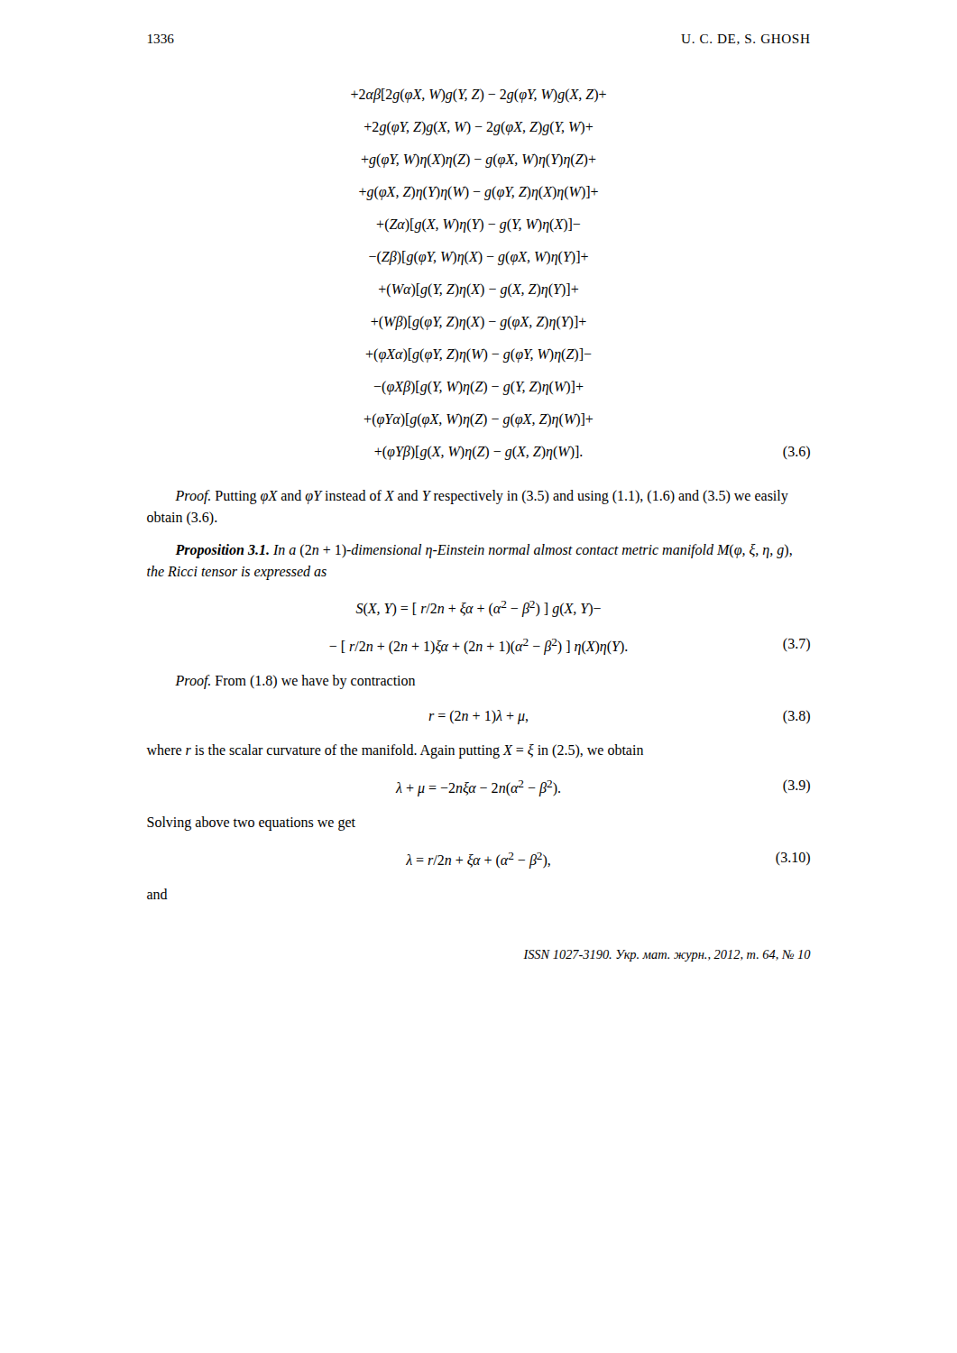1336 U. C. DE, S. GHOSH
+2αβ[2g(φX, W)g(Y, Z) − 2g(φY, W)g(X, Z)+
+2g(φY, Z)g(X, W) − 2g(φX, Z)g(Y, W)+
+g(φY, W)η(X)η(Z) − g(φX, W)η(Y)η(Z)+
+g(φX, Z)η(Y)η(W) − g(φY, Z)η(X)η(W)]+
+(Zα)[g(X, W)η(Y) − g(Y, W)η(X)]−
−(Zβ)[g(φY, W)η(X) − g(φX, W)η(Y)]+
+(Wα)[g(Y, Z)η(X) − g(X, Z)η(Y)]+
+(Wβ)[g(φY, Z)η(X) − g(φX, Z)η(Y)]+
+(φXα)[g(φY, Z)η(W) − g(φY, W)η(Z)]−
−(φXβ)[g(Y, W)η(Z) − g(Y, Z)η(W)]+
+(φYα)[g(φX, W)η(Z) − g(φX, Z)η(W)]+
+(φYβ)[g(X, W)η(Z) − g(X, Z)η(W)].(3.6)
Proof. Putting φX and φY instead of X and Y respectively in (3.5) and using (1.1), (1.6) and (3.5) we easily obtain (3.6).
Proposition 3.1. In a (2n + 1)-dimensional η-Einstein normal almost contact metric manifold M(φ, ξ, η, g), the Ricci tensor is expressed as
S(X, Y) = [ r/2n + ξα + (α2 − β2) ] g(X, Y)−
− [ r/2n + (2n + 1)ξα + (2n + 1)(α2 − β2) ] η(X)η(Y).(3.7)
Proof. From (1.8) we have by contraction
r = (2n + 1)λ + μ,(3.8)
where r is the scalar curvature of the manifold. Again putting X = ξ in (2.5), we obtain
λ + μ = −2nξα − 2n(α2 − β2).(3.9)
Solving above two equations we get
λ = r/2n + ξα + (α2 − β2),(3.10)
and
ISSN 1027-3190. Укр. мат. журн., 2012, т. 64, № 10